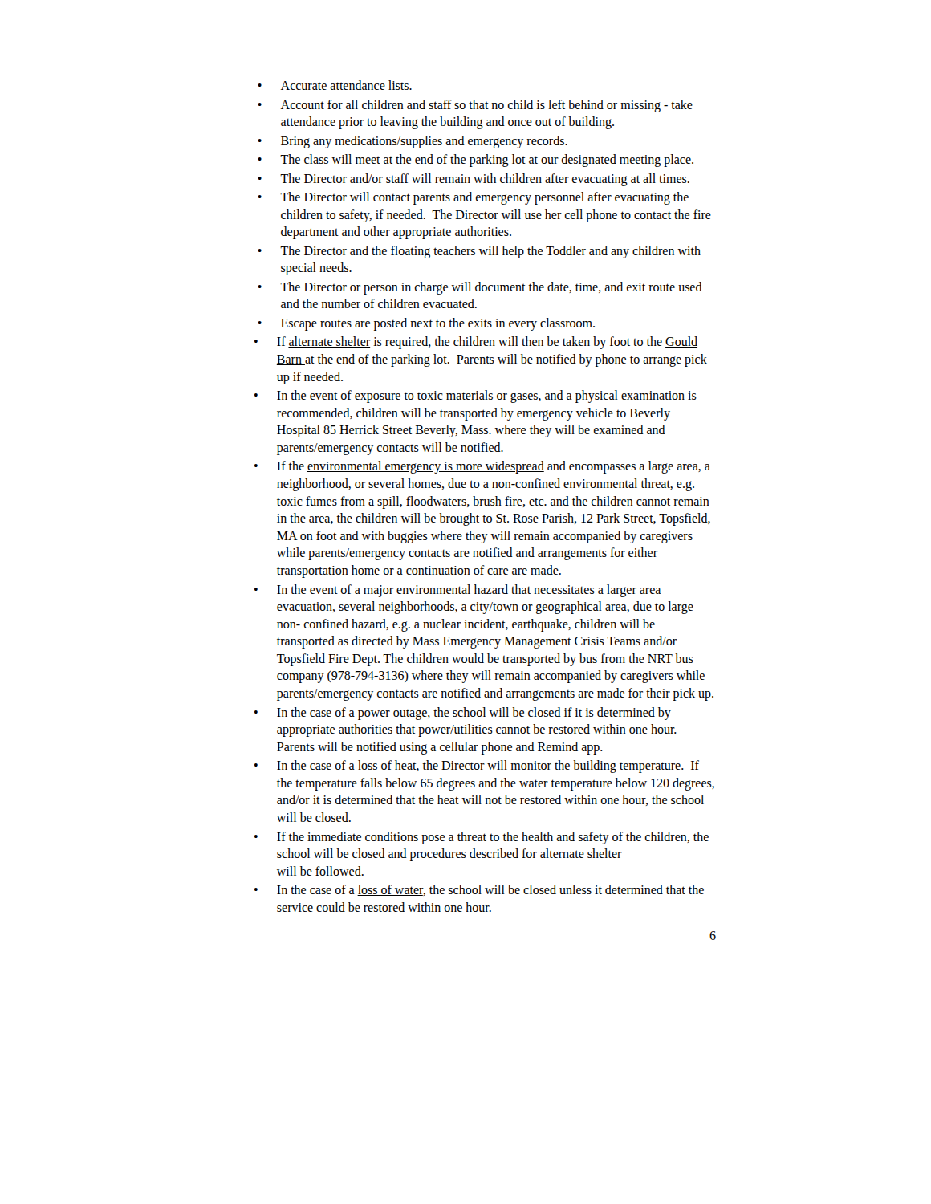Accurate attendance lists.
Account for all children and staff so that no child is left behind or missing - take attendance prior to leaving the building and once out of building.
Bring any medications/supplies and emergency records.
The class will meet at the end of the parking lot at our designated meeting place.
The Director and/or staff will remain with children after evacuating at all times.
The Director will contact parents and emergency personnel after evacuating the children to safety, if needed. The Director will use her cell phone to contact the fire department and other appropriate authorities.
The Director and the floating teachers will help the Toddler and any children with special needs.
The Director or person in charge will document the date, time, and exit route used and the number of children evacuated.
Escape routes are posted next to the exits in every classroom.
If alternate shelter is required, the children will then be taken by foot to the Gould Barn at the end of the parking lot. Parents will be notified by phone to arrange pick up if needed.
In the event of exposure to toxic materials or gases, and a physical examination is recommended, children will be transported by emergency vehicle to Beverly Hospital 85 Herrick Street Beverly, Mass. where they will be examined and parents/emergency contacts will be notified.
If the environmental emergency is more widespread and encompasses a large area, a neighborhood, or several homes, due to a non-confined environmental threat, e.g. toxic fumes from a spill, floodwaters, brush fire, etc. and the children cannot remain in the area, the children will be brought to St. Rose Parish, 12 Park Street, Topsfield, MA on foot and with buggies where they will remain accompanied by caregivers while parents/emergency contacts are notified and arrangements for either transportation home or a continuation of care are made.
In the event of a major environmental hazard that necessitates a larger area evacuation, several neighborhoods, a city/town or geographical area, due to large non- confined hazard, e.g. a nuclear incident, earthquake, children will be transported as directed by Mass Emergency Management Crisis Teams and/or Topsfield Fire Dept. The children would be transported by bus from the NRT bus company (978-794-3136) where they will remain accompanied by caregivers while parents/emergency contacts are notified and arrangements are made for their pick up.
In the case of a power outage, the school will be closed if it is determined by appropriate authorities that power/utilities cannot be restored within one hour. Parents will be notified using a cellular phone and Remind app.
In the case of a loss of heat, the Director will monitor the building temperature. If the temperature falls below 65 degrees and the water temperature below 120 degrees, and/or it is determined that the heat will not be restored within one hour, the school will be closed.
If the immediate conditions pose a threat to the health and safety of the children, the school will be closed and procedures described for alternate shelter
will be followed.
In the case of a loss of water, the school will be closed unless it determined that the service could be restored within one hour.
6